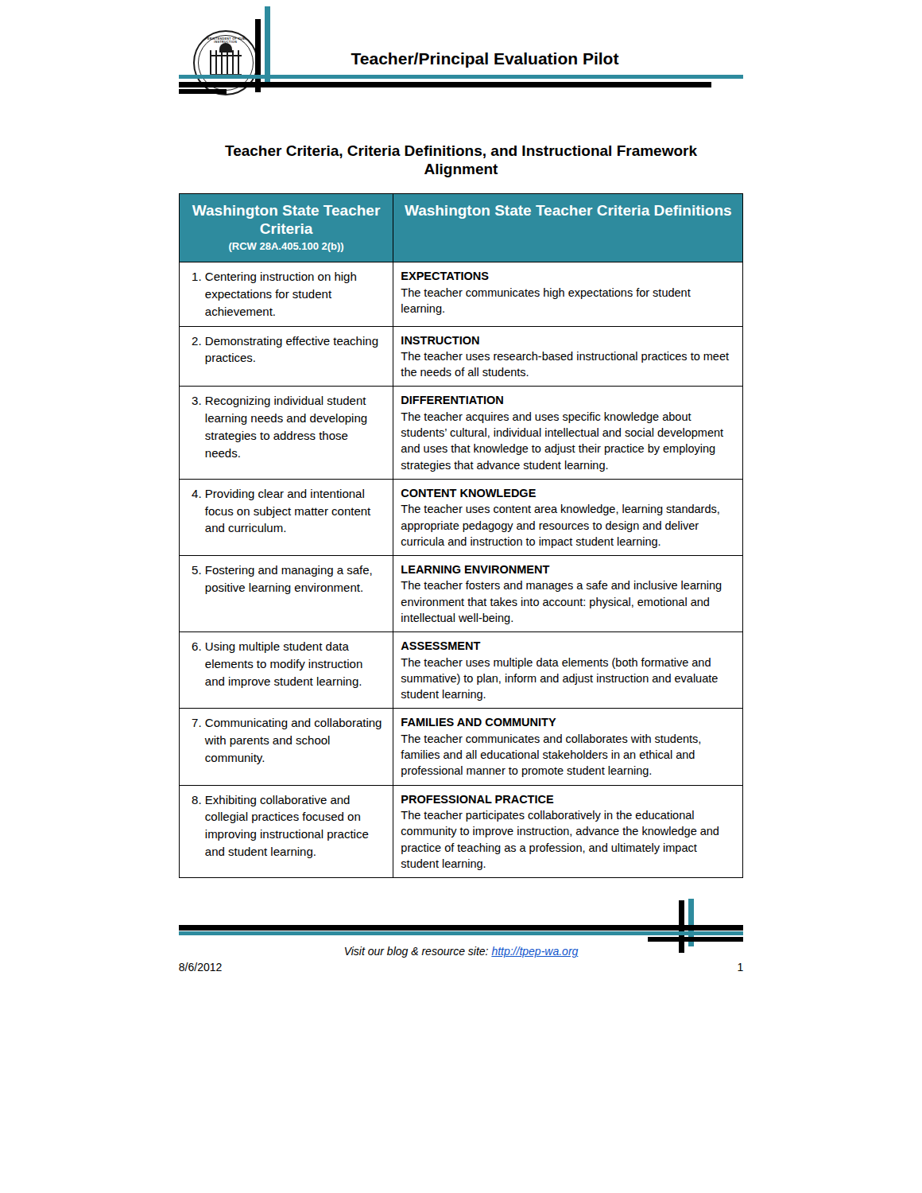SUPERINTENDENT OF PUBLIC INSTRUCTION
WASHINGTON
Teacher/Principal Evaluation Pilot
Teacher Criteria, Criteria Definitions, and Instructional Framework Alignment
| Washington State Teacher Criteria (RCW 28A.405.100 2(b)) | Washington State Teacher Criteria Definitions |
| --- | --- |
| Centering instruction on high expectations for student achievement. | EXPECTATIONS The teacher communicates high expectations for student learning. |
| Demonstrating effective teaching practices. | INSTRUCTION The teacher uses research-based instructional practices to meet the needs of all students. |
| Recognizing individual student learning needs and developing strategies to address those needs. | DIFFERENTIATION The teacher acquires and uses specific knowledge about students’ cultural, individual intellectual and social development and uses that knowledge to adjust their practice by employing strategies that advance student learning. |
| Providing clear and intentional focus on subject matter content and curriculum. | CONTENT KNOWLEDGE The teacher uses content area knowledge, learning standards, appropriate pedagogy and resources to design and deliver curricula and instruction to impact student learning. |
| Fostering and managing a safe, positive learning environment. | LEARNING ENVIRONMENT The teacher fosters and manages a safe and inclusive learning environment that takes into account: physical, emotional and intellectual well-being. |
| Using multiple student data elements to modify instruction and improve student learning. | ASSESSMENT The teacher uses multiple data elements (both formative and summative) to plan, inform and adjust instruction and evaluate student learning. |
| Communicating and collaborating with parents and school community. | FAMILIES AND COMMUNITY The teacher communicates and collaborates with students, families and all educational stakeholders in an ethical and professional manner to promote student learning. |
| Exhibiting collaborative and collegial practices focused on improving instructional practice and student learning. | PROFESSIONAL PRACTICE The teacher participates collaboratively in the educational community to improve instruction, advance the knowledge and practice of teaching as a profession, and ultimately impact student learning. |
Visit our blog & resource site: http://tpep-wa.org
8/6/2012
1